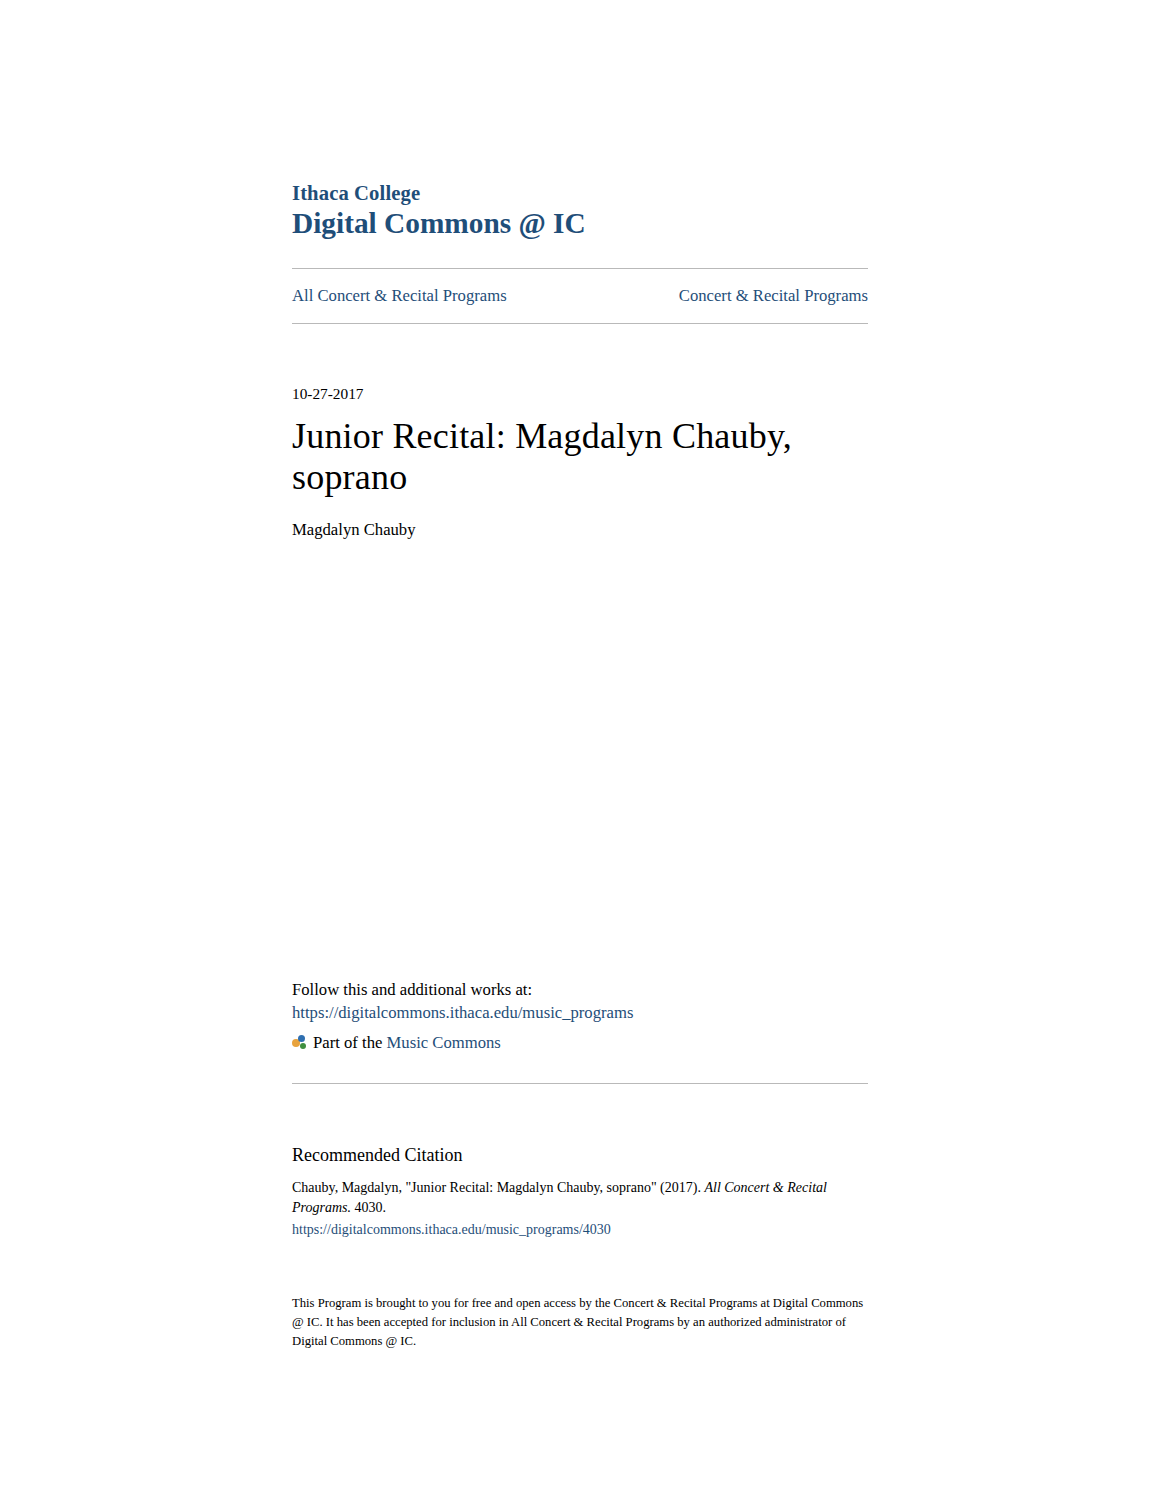Ithaca College
Digital Commons @ IC
All Concert & Recital Programs
Concert & Recital Programs
10-27-2017
Junior Recital: Magdalyn Chauby, soprano
Magdalyn Chauby
Follow this and additional works at: https://digitalcommons.ithaca.edu/music_programs
Part of the Music Commons
Recommended Citation
Chauby, Magdalyn, "Junior Recital: Magdalyn Chauby, soprano" (2017). All Concert & Recital Programs. 4030.
https://digitalcommons.ithaca.edu/music_programs/4030
This Program is brought to you for free and open access by the Concert & Recital Programs at Digital Commons @ IC. It has been accepted for inclusion in All Concert & Recital Programs by an authorized administrator of Digital Commons @ IC.